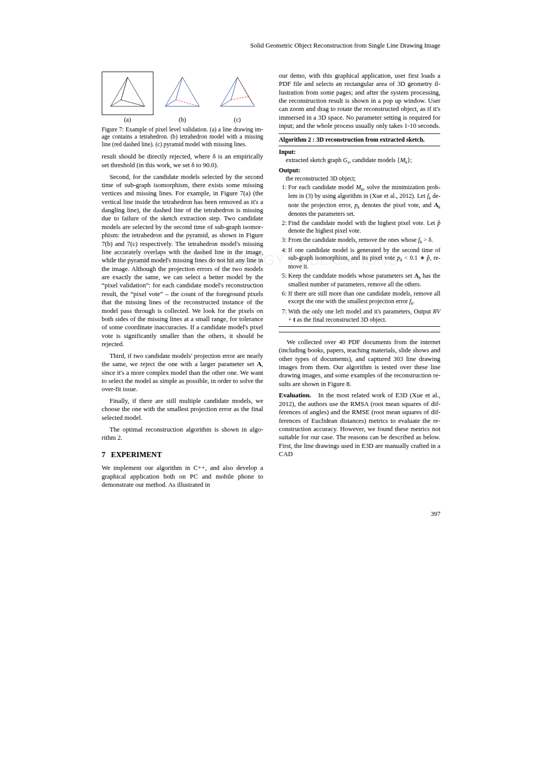Solid Geometric Object Reconstruction from Single Line Drawing Image
IENCE
AND TECHNOLOGY PUBLICATIONS
(a)
(b)
(c)
Figure 7: Example of pixel level validation. (a) a line drawing image contains a tetrahedron. (b) tetrahedron model with a missing line (red dashed line). (c) pyramid model with missing lines.
result should be directly rejected, where δ is an empirically set threshold (in this work, we set δ to 90.0).
Second, for the candidate models selected by the second time of sub-graph isomorphism, there exists some missing vertices and missing lines. For example, in Figure 7(a) (the vertical line inside the tetrahedron has been removed as it's a dangling line), the dashed line of the tetrahedron is missing due to failure of the sketch extraction step. Two candidate models are selected by the second time of sub-graph isomorphism: the tetrahedron and the pyramid, as shown in Figure 7(b) and 7(c) respectively. The tetrahedron model's missing line accurately overlaps with the dashed line in the image, while the pyramid model's missing lines do not hit any line in the image. Although the projection errors of the two models are exactly the same, we can select a better model by the “pixel validation”: for each candidate model's reconstruction result, the “pixel vote” – the count of the foreground pixels that the missing lines of the reconstructed instance of the model pass through is collected. We look for the pixels on both sides of the missing lines at a small range, for tolerance of some coordinate inaccuracies. If a candidate model's pixel vote is significantly smaller than the others, it should be rejected.
Third, if two candidate models' projection error are nearly the same, we reject the one with a larger parameter set A, since it's a more complex model than the other one. We want to select the model as simple as possible, in order to solve the over-fit issue.
Finally, if there are still multiple candidate models, we choose the one with the smallest projection error as the final selected model.
The optimal reconstruction algorithm is shown in algorithm 2.
7 EXPERIMENT
We implement our algorithm in C++, and also develop a graphical application both on PC and mobile phone to demonstrate our method. As illustrated in
our demo, with this graphical application, user first loads a PDF file and selects an rectangular area of 3D geometry illustration from some pages; and after the system processing, the reconstruction result is shown in a pop up window. User can zoom and drag to rotate the reconstructed object, as if it's immersed in a 3D space. No parameter setting is required for input; and the whole process usually only takes 1-10 seconds.
Algorithm 2 : 3D reconstruction from extracted sketch.
Input:
extracted sketch graph Gs, candidate models {Mk};
Output:
the reconstructed 3D object;
For each candidate model Mk, solve the minimization problem in (3) by using algorithm in (Xue et al., 2012). Let fk denote the projection error, pk denotes the pixel vote, and Ak denotes the parameters set.
Find the candidate model with the highest pixel vote. Let p̂ denote the highest pixel vote.
From the candidate models, remove the ones whose fk > δ.
If one candidate model is generated by the second time of sub-graph isomorphism, and its pixel vote pk < 0.1 ∗ p̂, remove it.
Keep the candidate models whose parameters set Ak has the smallest number of parameters, remove all the others.
If there are still more than one candidate models, remove all except the one with the smallest projection error fk.
With the only one left model and it's parameters, Output RV + t as the final reconstructed 3D object.
We collected over 40 PDF documents from the internet (including books, papers, teaching materials, slide shows and other types of documents), and captured 303 line drawing images from them. Our algorithm is tested over these line drawing images, and some examples of the reconstruction results are shown in Figure 8.
Evaluation. In the most related work of E3D (Xue et al., 2012), the authors use the RMSA (root mean squares of differences of angles) and the RMSE (root mean squares of differences of Euclidean distances) metrics to evaluate the reconstruction accuracy. However, we found these metrics not suitable for our case. The reasons can be described as below. First, the line drawings used in E3D are manually crafted in a CAD
397